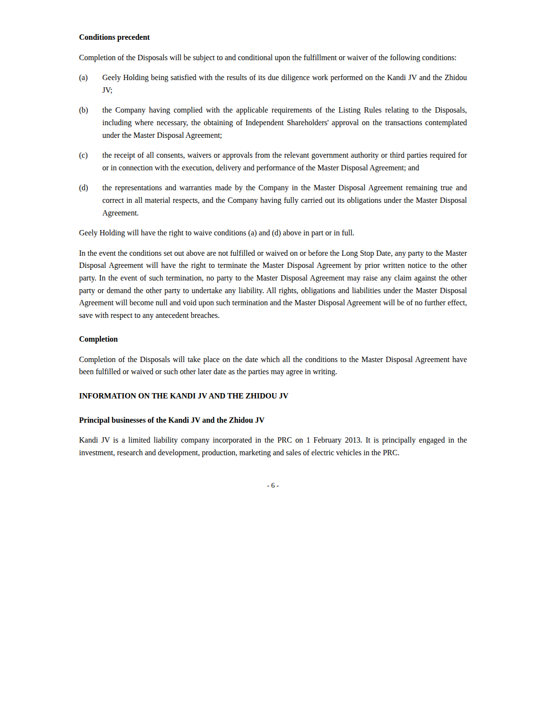Conditions precedent
Completion of the Disposals will be subject to and conditional upon the fulfillment or waiver of the following conditions:
(a)
Geely Holding being satisfied with the results of its due diligence work performed on the Kandi JV and the Zhidou JV;
(b)
the Company having complied with the applicable requirements of the Listing Rules relating to the Disposals, including where necessary, the obtaining of Independent Shareholders' approval on the transactions contemplated under the Master Disposal Agreement;
(c)
the receipt of all consents, waivers or approvals from the relevant government authority or third parties required for or in connection with the execution, delivery and performance of the Master Disposal Agreement; and
(d)
the representations and warranties made by the Company in the Master Disposal Agreement remaining true and correct in all material respects, and the Company having fully carried out its obligations under the Master Disposal Agreement.
Geely Holding will have the right to waive conditions (a) and (d) above in part or in full.
In the event the conditions set out above are not fulfilled or waived on or before the Long Stop Date, any party to the Master Disposal Agreement will have the right to terminate the Master Disposal Agreement by prior written notice to the other party. In the event of such termination, no party to the Master Disposal Agreement may raise any claim against the other party or demand the other party to undertake any liability. All rights, obligations and liabilities under the Master Disposal Agreement will become null and void upon such termination and the Master Disposal Agreement will be of no further effect, save with respect to any antecedent breaches.
Completion
Completion of the Disposals will take place on the date which all the conditions to the Master Disposal Agreement have been fulfilled or waived or such other later date as the parties may agree in writing.
INFORMATION ON THE KANDI JV AND THE ZHIDOU JV
Principal businesses of the Kandi JV and the Zhidou JV
Kandi JV is a limited liability company incorporated in the PRC on 1 February 2013. It is principally engaged in the investment, research and development, production, marketing and sales of electric vehicles in the PRC.
- 6 -